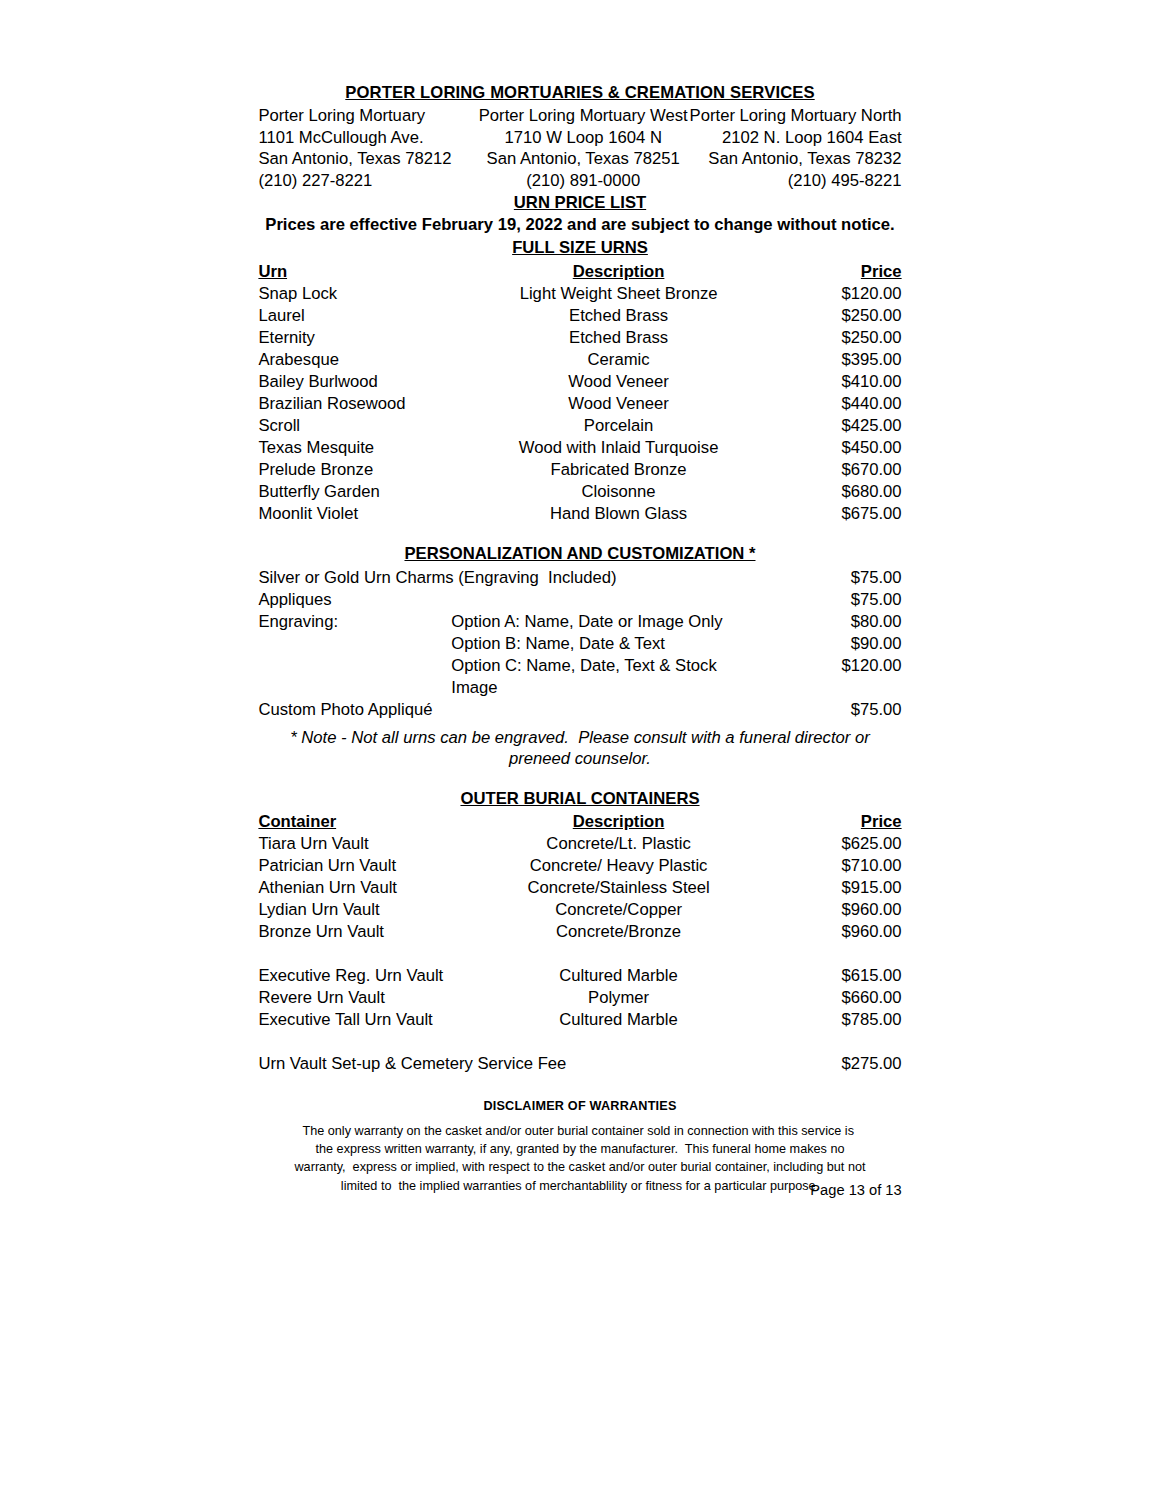PORTER LORING MORTUARIES & CREMATION SERVICES
| Porter Loring Mortuary | Porter Loring Mortuary West | Porter Loring Mortuary North |
| 1101 McCullough Ave. | 1710 W Loop 1604 N | 2102 N. Loop 1604 East |
| San Antonio, Texas 78212 | San Antonio, Texas 78251 | San Antonio, Texas 78232 |
| (210) 227-8221 | (210) 891-0000 | (210) 495-8221 |
URN PRICE LIST
Prices are effective February 19, 2022 and are subject to change without notice.
FULL SIZE URNS
| Urn | Description | Price |
| --- | --- | --- |
| Snap Lock | Light Weight Sheet Bronze | $120.00 |
| Laurel | Etched Brass | $250.00 |
| Eternity | Etched Brass | $250.00 |
| Arabesque | Ceramic | $395.00 |
| Bailey Burlwood | Wood Veneer | $410.00 |
| Brazilian Rosewood | Wood Veneer | $440.00 |
| Scroll | Porcelain | $425.00 |
| Texas Mesquite | Wood with Inlaid Turquoise | $450.00 |
| Prelude Bronze | Fabricated Bronze | $670.00 |
| Butterfly Garden | Cloisonne | $680.00 |
| Moonlit Violet | Hand Blown Glass | $675.00 |
PERSONALIZATION AND CUSTOMIZATION *
| Silver or Gold Urn Charms (Engraving Included) | $75.00 |
| Appliques | $75.00 |
| Engraving: | Option A: Name, Date or Image Only | $80.00 |
| | Option B: Name, Date & Text | $90.00 |
| | Option C: Name, Date, Text & Stock Image | $120.00 |
| Custom Photo Appliqué | $75.00 |
* Note - Not all urns can be engraved. Please consult with a funeral director or preneed counselor.
OUTER BURIAL CONTAINERS
| Container | Description | Price |
| --- | --- | --- |
| Tiara Urn Vault | Concrete/Lt. Plastic | $625.00 |
| Patrician Urn Vault | Concrete/ Heavy Plastic | $710.00 |
| Athenian Urn Vault | Concrete/Stainless Steel | $915.00 |
| Lydian Urn Vault | Concrete/Copper | $960.00 |
| Bronze Urn Vault | Concrete/Bronze | $960.00 |
| Executive Reg. Urn Vault | Cultured Marble | $615.00 |
| Revere Urn Vault | Polymer | $660.00 |
| Executive Tall Urn Vault | Cultured Marble | $785.00 |
| Urn Vault Set-up & Cemetery Service Fee | $275.00 |
DISCLAIMER OF WARRANTIES
The only warranty on the casket and/or outer burial container sold in connection with this service is the express written warranty, if any, granted by the manufacturer. This funeral home makes no warranty, express or implied, with respect to the casket and/or outer burial container, including but not limited to the implied warranties of merchantablility or fitness for a particular purpose.
Page 13 of 13